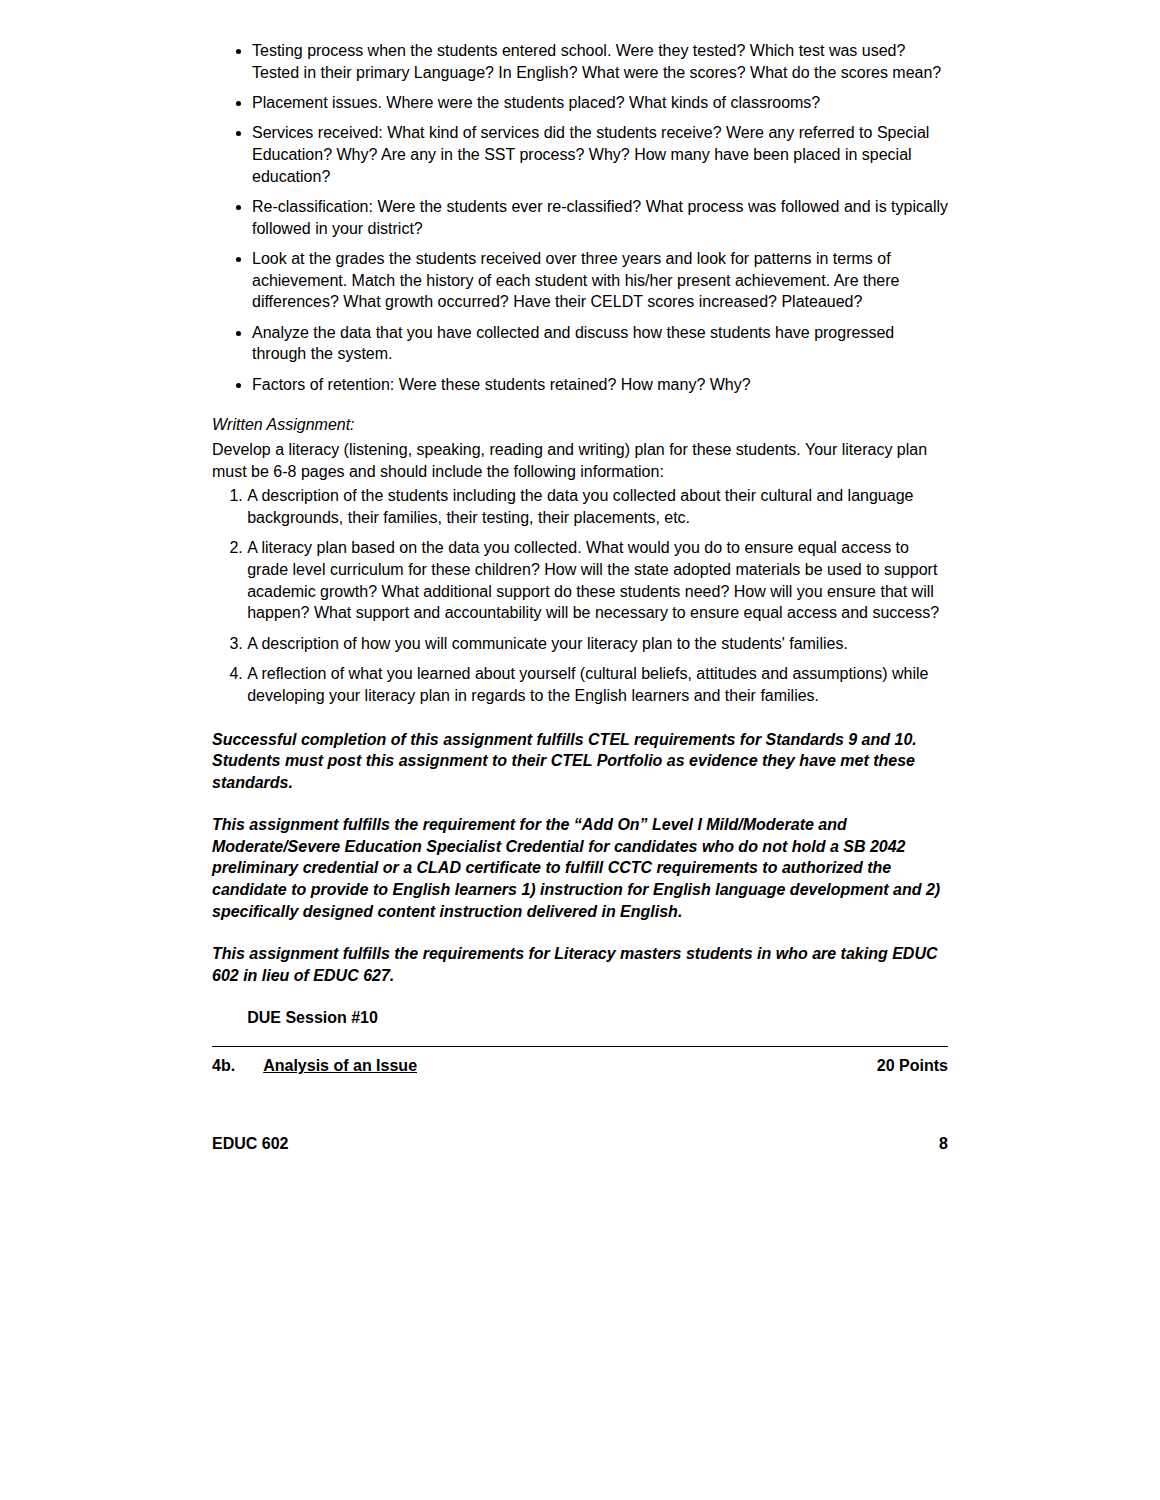Testing process when the students entered school. Were they tested? Which test was used? Tested in their primary Language? In English? What were the scores? What do the scores mean?
Placement issues. Where were the students placed? What kinds of classrooms?
Services received: What kind of services did the students receive? Were any referred to Special Education? Why? Are any in the SST process? Why? How many have been placed in special education?
Re-classification: Were the students ever re-classified? What process was followed and is typically followed in your district?
Look at the grades the students received over three years and look for patterns in terms of achievement. Match the history of each student with his/her present achievement. Are there differences? What growth occurred? Have their CELDT scores increased? Plateaued?
Analyze the data that you have collected and discuss how these students have progressed through the system.
Factors of retention: Were these students retained? How many? Why?
Written Assignment:
Develop a literacy (listening, speaking, reading and writing) plan for these students. Your literacy plan must be 6-8 pages and should include the following information:
A description of the students including the data you collected about their cultural and language backgrounds, their families, their testing, their placements, etc.
A literacy plan based on the data you collected. What would you do to ensure equal access to grade level curriculum for these children? How will the state adopted materials be used to support academic growth? What additional support do these students need? How will you ensure that will happen? What support and accountability will be necessary to ensure equal access and success?
A description of how you will communicate your literacy plan to the students' families.
A reflection of what you learned about yourself (cultural beliefs, attitudes and assumptions) while developing your literacy plan in regards to the English learners and their families.
Successful completion of this assignment fulfills CTEL requirements for Standards 9 and 10. Students must post this assignment to their CTEL Portfolio as evidence they have met these standards.
This assignment fulfills the requirement for the “Add On” Level I Mild/Moderate and Moderate/Severe Education Specialist Credential for candidates who do not hold a SB 2042 preliminary credential or a CLAD certificate to fulfill CCTC requirements to authorized the candidate to provide to English learners 1) instruction for English language development and 2) specifically designed content instruction delivered in English.
This assignment fulfills the requirements for Literacy masters students in who are taking EDUC 602 in lieu of EDUC 627.
DUE Session #10
| 4b. | Analysis of an Issue | 20 Points |
| EDUC 602 | 8 |